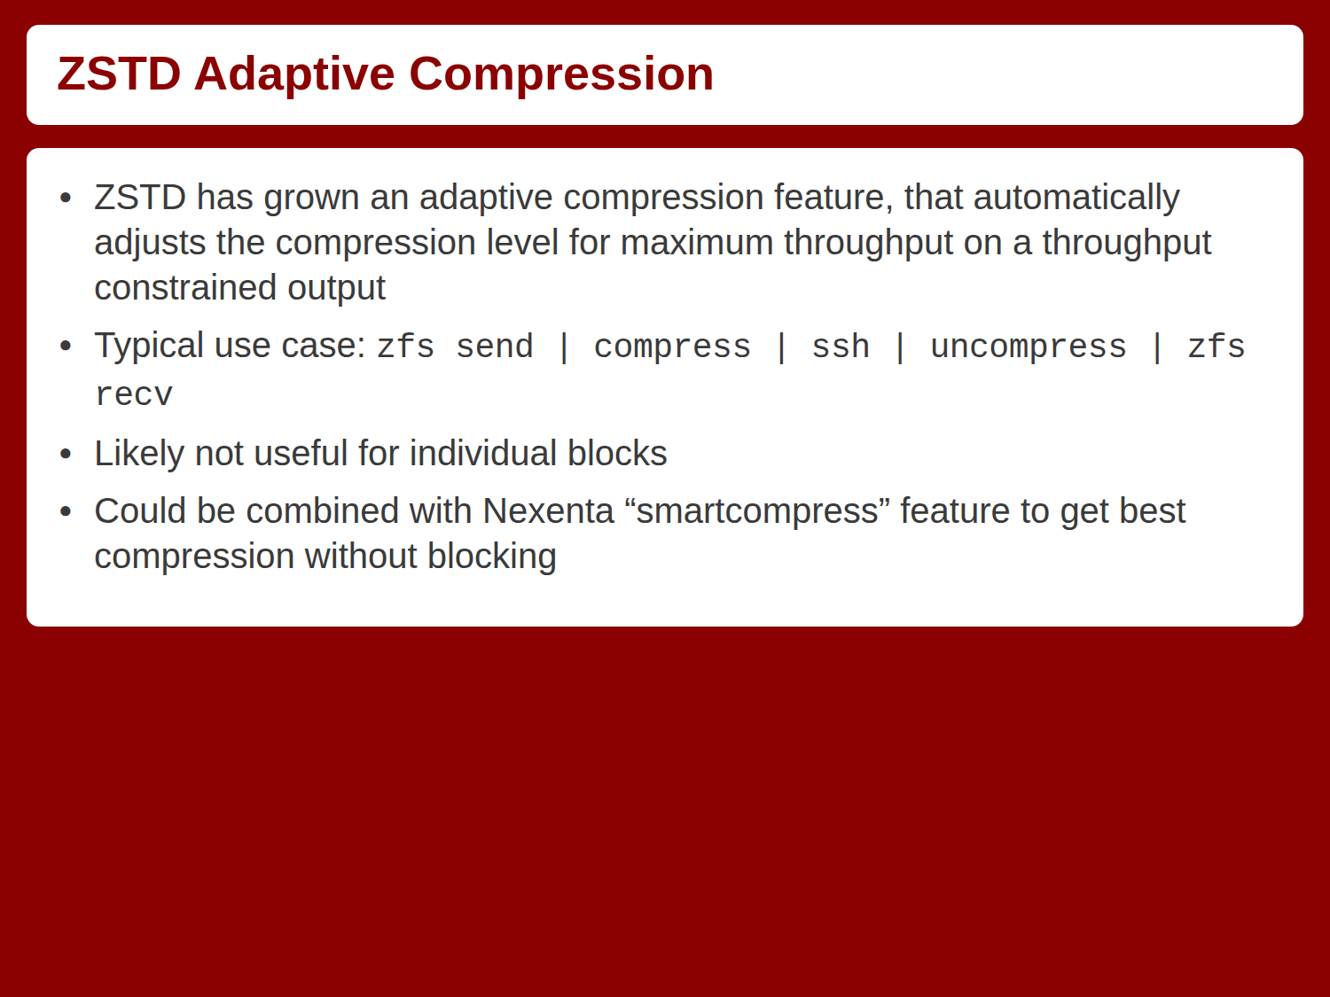ZSTD Adaptive Compression
ZSTD has grown an adaptive compression feature, that automatically adjusts the compression level for maximum throughput on a throughput constrained output
Typical use case: zfs send | compress | ssh | uncompress | zfs recv
Likely not useful for individual blocks
Could be combined with Nexenta “smartcompress” feature to get best compression without blocking